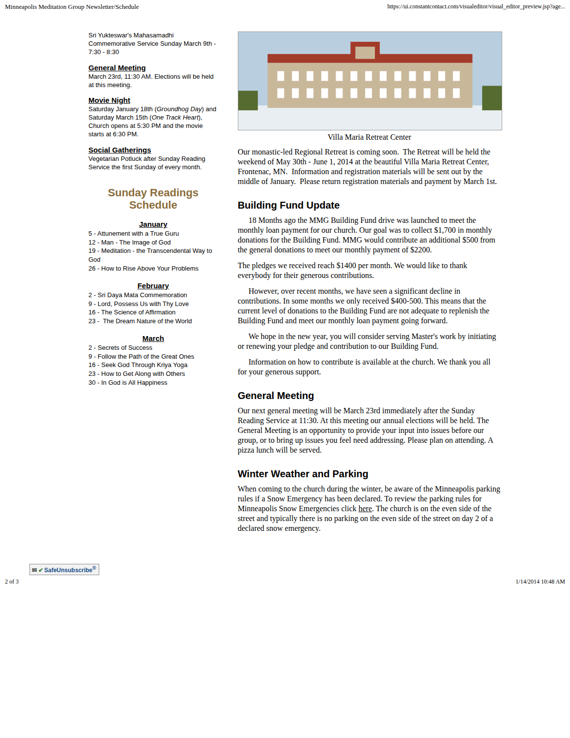Minneapolis Meditation Group Newsletter/Schedule https://ui.constantcontact.com/visualeditor/visual_editor_preview.jsp?age...
Sri Yukteswar's Mahasamadhi Commemorative Service Sunday March 9th - 7:30 - 8:30
General Meeting
March 23rd, 11:30 AM. Elections will be held at this meeting.
Movie Night
Saturday January 18th (Groundhog Day) and Saturday March 15th (One Track Heart), Church opens at 5:30 PM and the movie starts at 6:30 PM.
Social Gatherings
Vegetarian Potluck after Sunday Reading Service the first Sunday of every month.
Sunday Readings
Schedule
January
5 - Attunement with a True Guru
12 - Man - The Image of God
19 - Meditation - the Transcendental Way to God
26 - How to Rise Above Your Problems
February
2 - Sri Daya Mata Commemoration
9 - Lord, Possess Us with Thy Love
16 - The Science of Affirmation
23 - The Dream Nature of the World
March
2 - Secrets of Success
9 - Follow the Path of the Great Ones
16 - Seek God Through Kriya Yoga
23 - How to Get Along with Others
30 - In God is All Happiness
Villa Maria Retreat Center
Our monastic-led Regional Retreat is coming soon. The Retreat will be held the weekend of May 30th - June 1, 2014 at the beautiful Villa Maria Retreat Center, Frontenac, MN. Information and registration materials will be sent out by the middle of January. Please return registration materials and payment by March 1st.
Building Fund Update
18 Months ago the MMG Building Fund drive was launched to meet the monthly loan payment for our church. Our goal was to collect $1,700 in monthly donations for the Building Fund. MMG would contribute an additional $500 from the general donations to meet our monthly payment of $2200.
The pledges we received reach $1400 per month. We would like to thank everybody for their generous contributions.
However, over recent months, we have seen a significant decline in contributions. In some months we only received $400-500. This means that the current level of donations to the Building Fund are not adequate to replenish the Building Fund and meet our monthly loan payment going forward.
We hope in the new year, you will consider serving Master's work by initiating or renewing your pledge and contribution to our Building Fund.
Information on how to contribute is available at the church. We thank you all for your generous support.
General Meeting
Our next general meeting will be March 23rd immediately after the Sunday Reading Service at 11:30. At this meeting our annual elections will be held. The General Meeting is an opportunity to provide your input into issues before our group, or to bring up issues you feel need addressing. Please plan on attending. A pizza lunch will be served.
Winter Weather and Parking
When coming to the church during the winter, be aware of the Minneapolis parking rules if a Snow Emergency has been declared. To review the parking rules for Minneapolis Snow Emergencies click here. The church is on the even side of the street and typically there is no parking on the even side of the street on day 2 of a declared snow emergency.
✉✔SafeUnsubscribe®
2 of 3 1/14/2014 10:48 AM